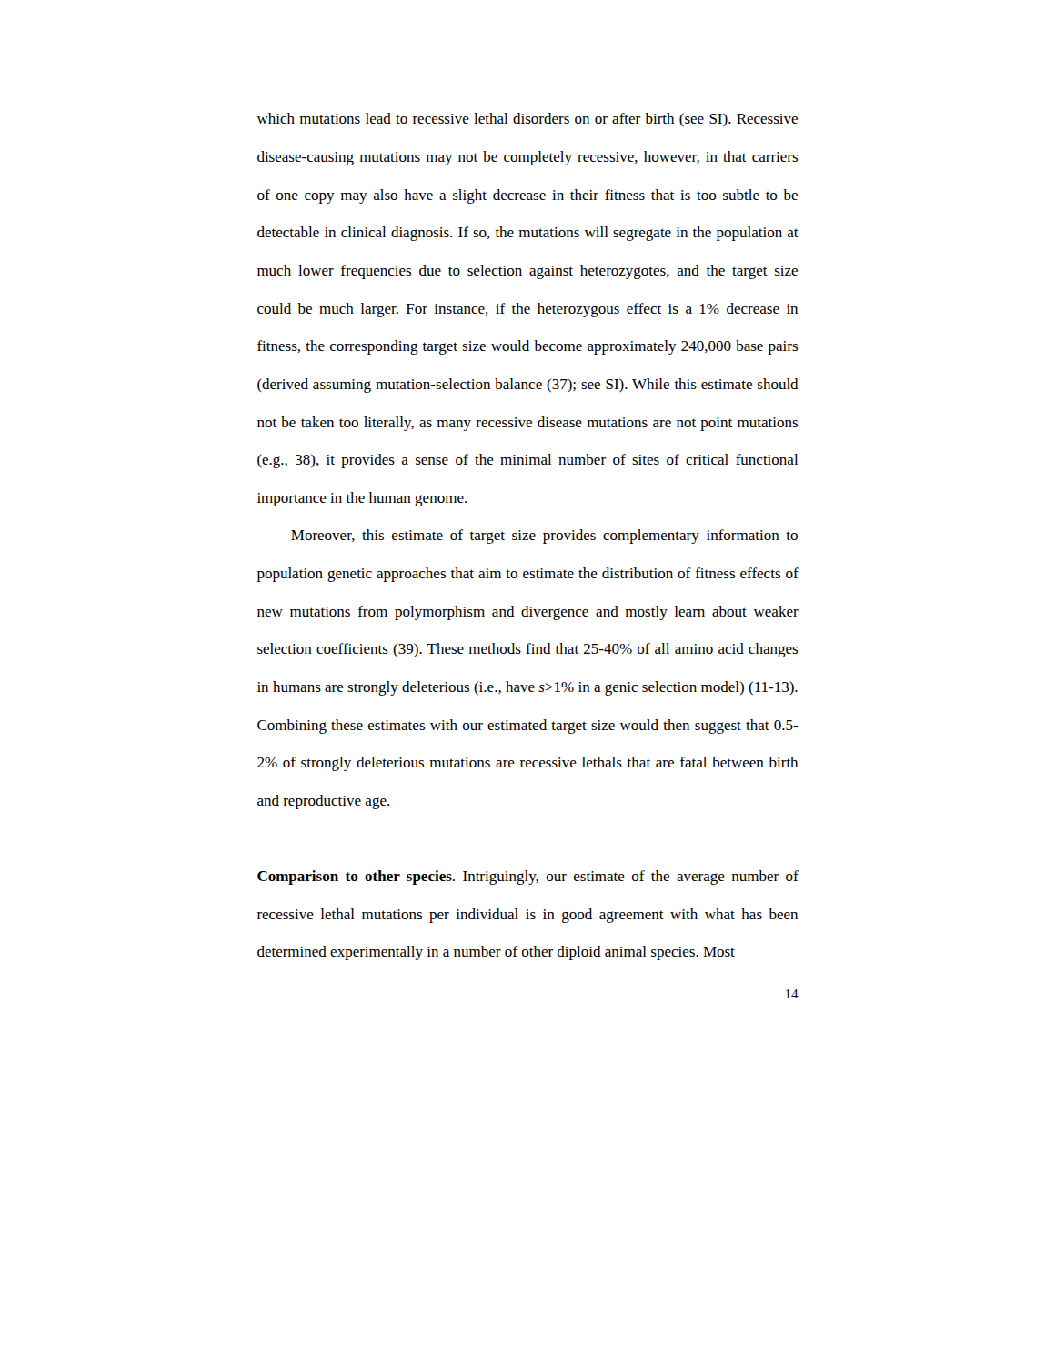which mutations lead to recessive lethal disorders on or after birth (see SI). Recessive disease-causing mutations may not be completely recessive, however, in that carriers of one copy may also have a slight decrease in their fitness that is too subtle to be detectable in clinical diagnosis. If so, the mutations will segregate in the population at much lower frequencies due to selection against heterozygotes, and the target size could be much larger. For instance, if the heterozygous effect is a 1% decrease in fitness, the corresponding target size would become approximately 240,000 base pairs (derived assuming mutation-selection balance (37); see SI). While this estimate should not be taken too literally, as many recessive disease mutations are not point mutations (e.g., 38), it provides a sense of the minimal number of sites of critical functional importance in the human genome.
Moreover, this estimate of target size provides complementary information to population genetic approaches that aim to estimate the distribution of fitness effects of new mutations from polymorphism and divergence and mostly learn about weaker selection coefficients (39). These methods find that 25-40% of all amino acid changes in humans are strongly deleterious (i.e., have s>1% in a genic selection model) (11-13). Combining these estimates with our estimated target size would then suggest that 0.5-2% of strongly deleterious mutations are recessive lethals that are fatal between birth and reproductive age.
Comparison to other species. Intriguingly, our estimate of the average number of recessive lethal mutations per individual is in good agreement with what has been determined experimentally in a number of other diploid animal species. Most
14